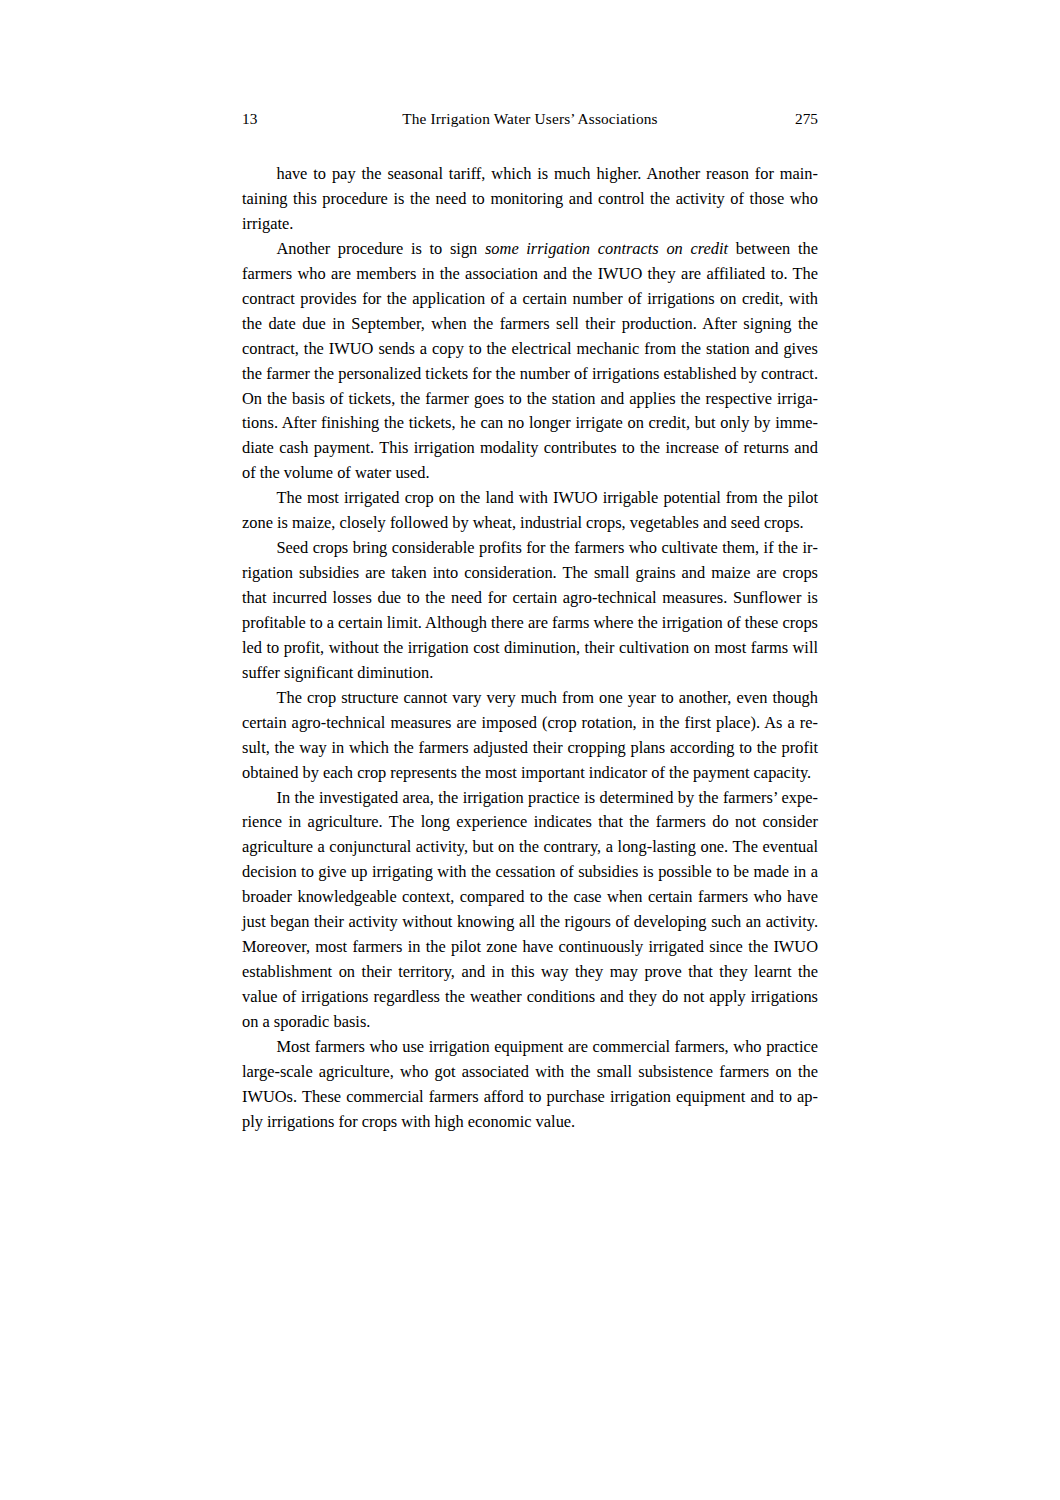13 The Irrigation Water Users’ Associations 275
have to pay the seasonal tariff, which is much higher. Another reason for maintaining this procedure is the need to monitoring and control the activity of those who irrigate.
Another procedure is to sign some irrigation contracts on credit between the farmers who are members in the association and the IWUO they are affiliated to. The contract provides for the application of a certain number of irrigations on credit, with the date due in September, when the farmers sell their production. After signing the contract, the IWUO sends a copy to the electrical mechanic from the station and gives the farmer the personalized tickets for the number of irrigations established by contract. On the basis of tickets, the farmer goes to the station and applies the respective irrigations. After finishing the tickets, he can no longer irrigate on credit, but only by immediate cash payment. This irrigation modality contributes to the increase of returns and of the volume of water used.
The most irrigated crop on the land with IWUO irrigable potential from the pilot zone is maize, closely followed by wheat, industrial crops, vegetables and seed crops.
Seed crops bring considerable profits for the farmers who cultivate them, if the irrigation subsidies are taken into consideration. The small grains and maize are crops that incurred losses due to the need for certain agro-technical measures. Sunflower is profitable to a certain limit. Although there are farms where the irrigation of these crops led to profit, without the irrigation cost diminution, their cultivation on most farms will suffer significant diminution.
The crop structure cannot vary very much from one year to another, even though certain agro-technical measures are imposed (crop rotation, in the first place). As a result, the way in which the farmers adjusted their cropping plans according to the profit obtained by each crop represents the most important indicator of the payment capacity.
In the investigated area, the irrigation practice is determined by the farmers’ experience in agriculture. The long experience indicates that the farmers do not consider agriculture a conjunctural activity, but on the contrary, a long-lasting one. The eventual decision to give up irrigating with the cessation of subsidies is possible to be made in a broader knowledgeable context, compared to the case when certain farmers who have just began their activity without knowing all the rigours of developing such an activity. Moreover, most farmers in the pilot zone have continuously irrigated since the IWUO establishment on their territory, and in this way they may prove that they learnt the value of irrigations regardless the weather conditions and they do not apply irrigations on a sporadic basis.
Most farmers who use irrigation equipment are commercial farmers, who practice large-scale agriculture, who got associated with the small subsistence farmers on the IWUOs. These commercial farmers afford to purchase irrigation equipment and to apply irrigations for crops with high economic value.